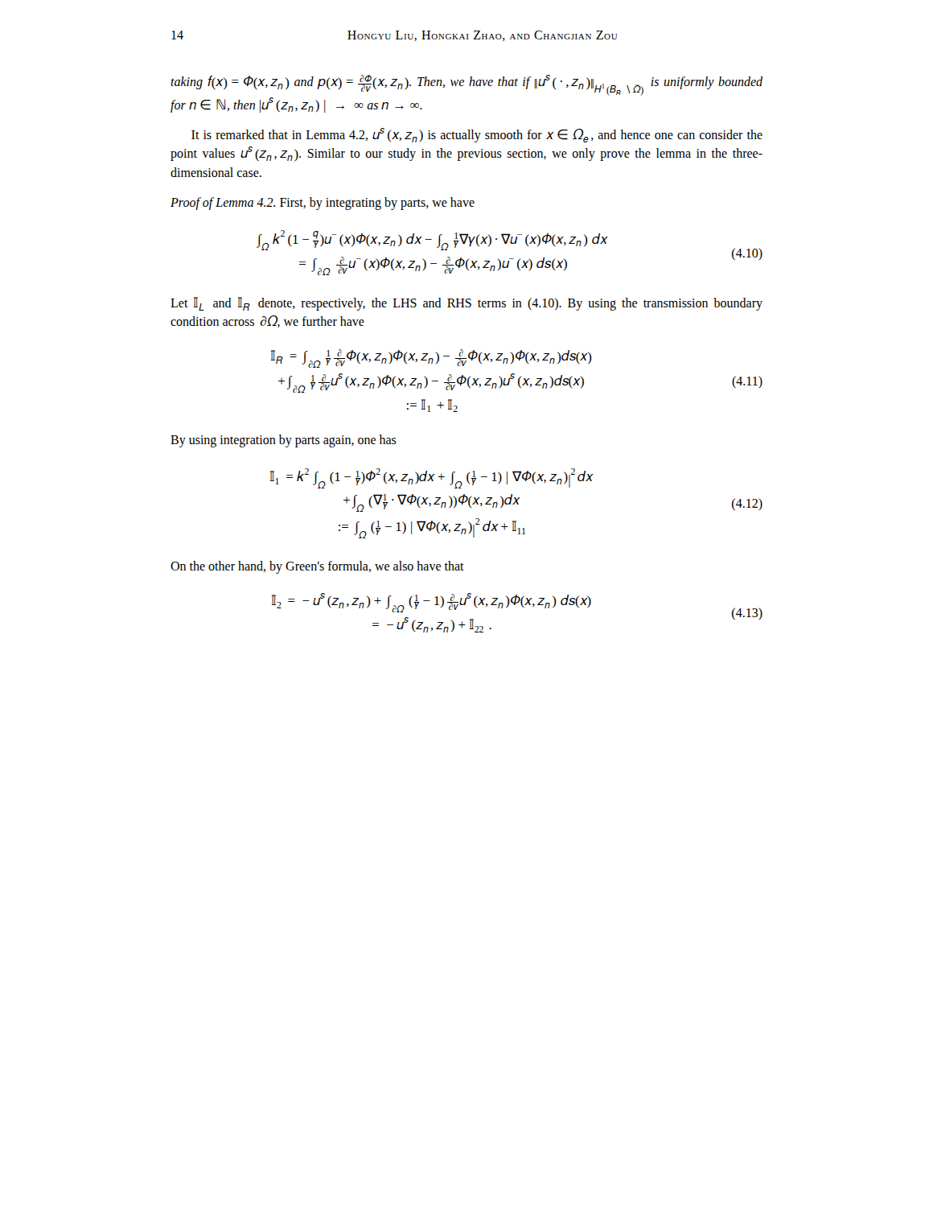14 Hongyu Liu, Hongkai Zhao, and Changjian Zou
taking f(x)=Φ(x,zn) and p(x)=∂Φ∂ν(x,zn). Then, we have that if ‖us(·,zn)‖H1(BR∖Ω¯) is uniformly bounded for n∈ℕ, then |us(zn,zn)|→ ∞ as n→∞.
It is remarked that in Lemma 4.2, us(x,zn) is actually smooth for x∈Ωe, and hence one can consider the point values us(zn,zn). Similar to our study in the previous section, we only prove the lemma in the three-dimensional case.
Proof of Lemma 4.2. First, by integrating by parts, we have
∫Ω k2 (1−qγ) u−(x) Φ(x,zn) dx − ∫Ω 1γ ∇γ(x) · ∇u−(x) Φ(x,zn) dx = ∫∂Ω ∂∂ν u−(x) Φ(x,zn) − ∂∂ν Φ(x,zn) u−(x) ds(x)
(4.10)
Let 𝕀L and 𝕀R denote, respectively, the LHS and RHS terms in (4.10). By using the transmission boundary condition across ∂Ω, we further have
𝕀R= ∫∂Ω 1γ ∂∂ν Φ(x,zn) Φ(x,zn) − ∂∂ν Φ(x,zn) Φ(x,zn) ds(x) + ∫∂Ω 1γ ∂∂ν us(x,zn) Φ(x,zn) − ∂∂ν Φ(x,zn) us(x,zn) ds(x) :=𝕀1+𝕀2
(4.11)
By using integration by parts again, one has
𝕀1= k2 ∫Ω (1−1γ) Φ2(x,zn) dx + ∫Ω (1γ−1) |∇Φ(x,zn)|2 dx + ∫Ω (∇1γ · ∇Φ(x,zn)) Φ(x,zn) dx := ∫Ω (1γ−1) |∇Φ(x,zn)|2 dx + 𝕀11
(4.12)
On the other hand, by Green's formula, we also have that
𝕀2= − us(zn,zn) + ∫∂Ω (1γ−1) ∂∂ν us(x,zn) Φ(x,zn) ds(x) = − us(zn,zn) + 𝕀22.
(4.13)